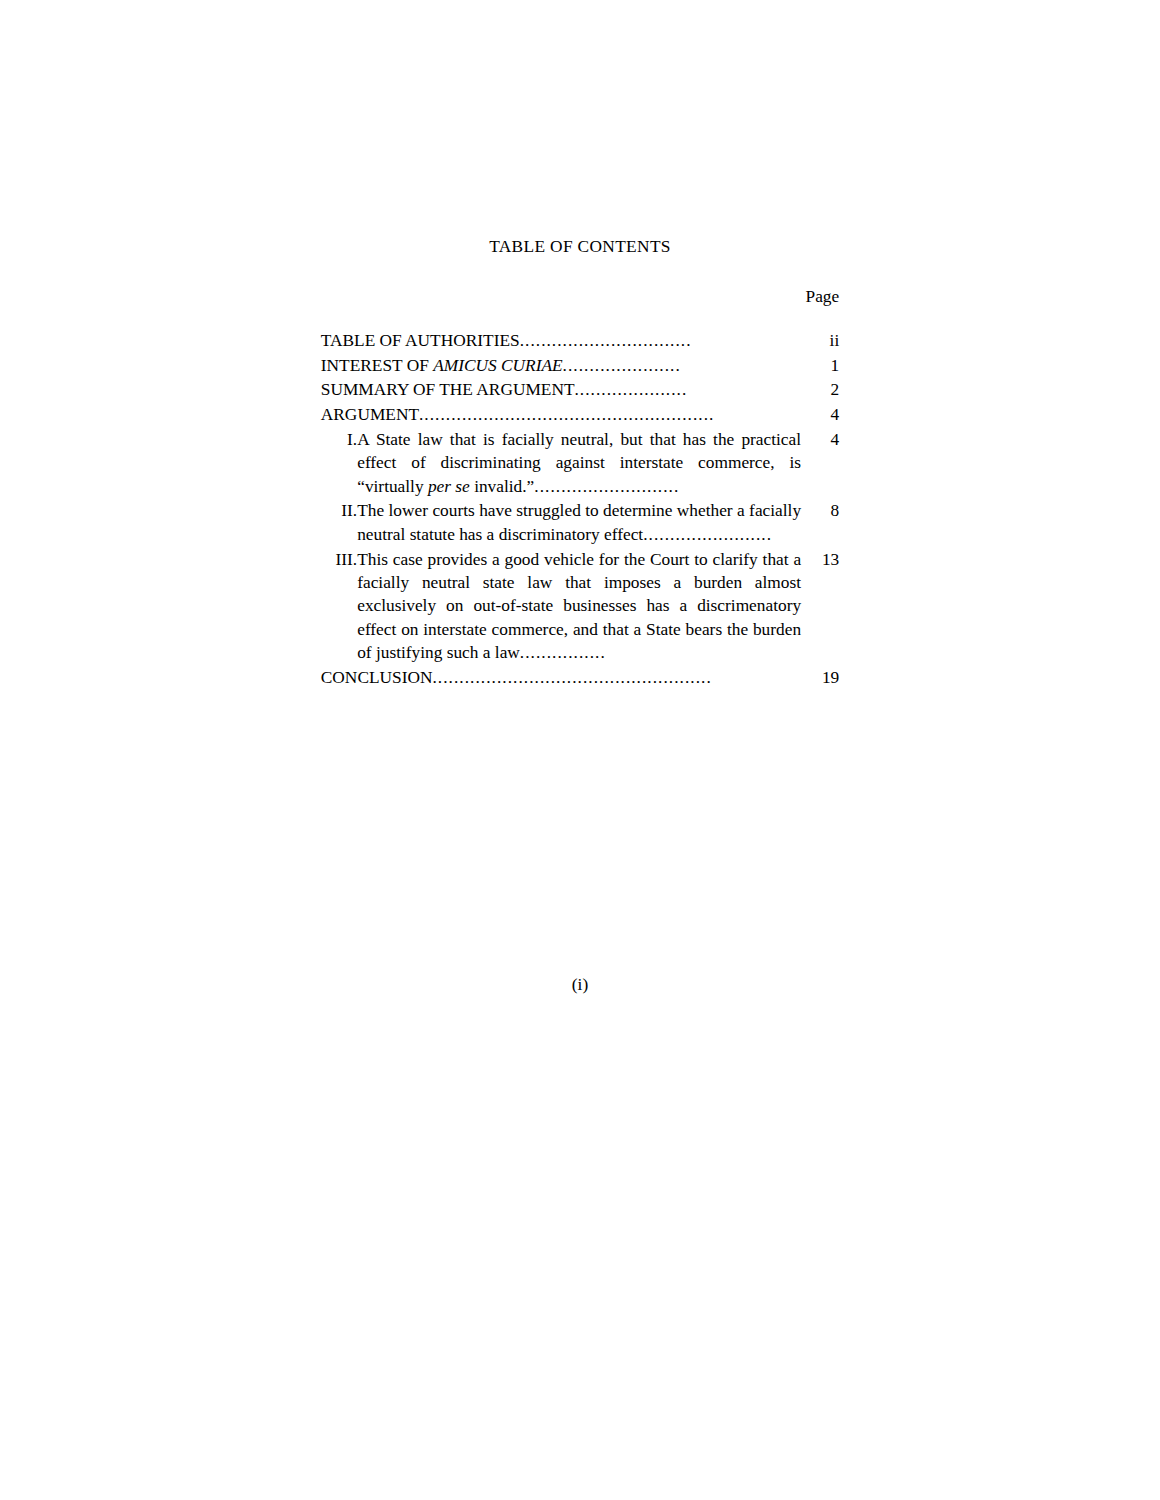TABLE OF CONTENTS
Page
| TABLE OF AUTHORITIES ................................ | ii |
| INTEREST OF AMICUS CURIAE ...................... | 1 |
| SUMMARY OF THE ARGUMENT ..................... | 2 |
| ARGUMENT ....................................................... | 4 |
| I. | A State law that is facially neutral, but that has the practical effect of discriminating against interstate commerce, is “virtually per se invalid.” ........................... | 4 |
| II. | The lower courts have struggled to determine whether a facially neutral statute has a discriminatory effect ........................ | 8 |
| III. | This case provides a good vehicle for the Court to clarify that a facially neutral state law that imposes a burden almost exclusively on out-of-state businesses has a discrimenatory effect on interstate commerce, and that a State bears the burden of justifying such a law ................ | 13 |
| CONCLUSION .................................................... | 19 |
(i)